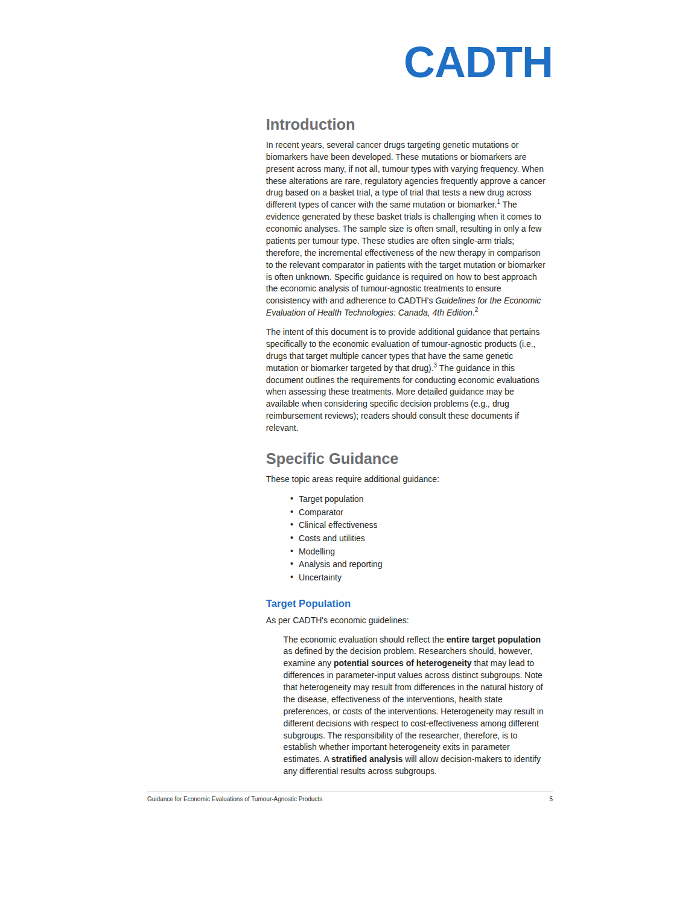CADTH
Introduction
In recent years, several cancer drugs targeting genetic mutations or biomarkers have been developed. These mutations or biomarkers are present across many, if not all, tumour types with varying frequency. When these alterations are rare, regulatory agencies frequently approve a cancer drug based on a basket trial, a type of trial that tests a new drug across different types of cancer with the same mutation or biomarker.1 The evidence generated by these basket trials is challenging when it comes to economic analyses. The sample size is often small, resulting in only a few patients per tumour type. These studies are often single-arm trials; therefore, the incremental effectiveness of the new therapy in comparison to the relevant comparator in patients with the target mutation or biomarker is often unknown. Specific guidance is required on how to best approach the economic analysis of tumour-agnostic treatments to ensure consistency with and adherence to CADTH's Guidelines for the Economic Evaluation of Health Technologies: Canada, 4th Edition.2
The intent of this document is to provide additional guidance that pertains specifically to the economic evaluation of tumour-agnostic products (i.e., drugs that target multiple cancer types that have the same genetic mutation or biomarker targeted by that drug).3 The guidance in this document outlines the requirements for conducting economic evaluations when assessing these treatments. More detailed guidance may be available when considering specific decision problems (e.g., drug reimbursement reviews); readers should consult these documents if relevant.
Specific Guidance
These topic areas require additional guidance:
Target population
Comparator
Clinical effectiveness
Costs and utilities
Modelling
Analysis and reporting
Uncertainty
Target Population
As per CADTH's economic guidelines:
The economic evaluation should reflect the entire target population as defined by the decision problem. Researchers should, however, examine any potential sources of heterogeneity that may lead to differences in parameter-input values across distinct subgroups. Note that heterogeneity may result from differences in the natural history of the disease, effectiveness of the interventions, health state preferences, or costs of the interventions. Heterogeneity may result in different decisions with respect to cost-effectiveness among different subgroups. The responsibility of the researcher, therefore, is to establish whether important heterogeneity exits in parameter estimates. A stratified analysis will allow decision-makers to identify any differential results across subgroups.
Guidance for Economic Evaluations of Tumour-Agnostic Products 5